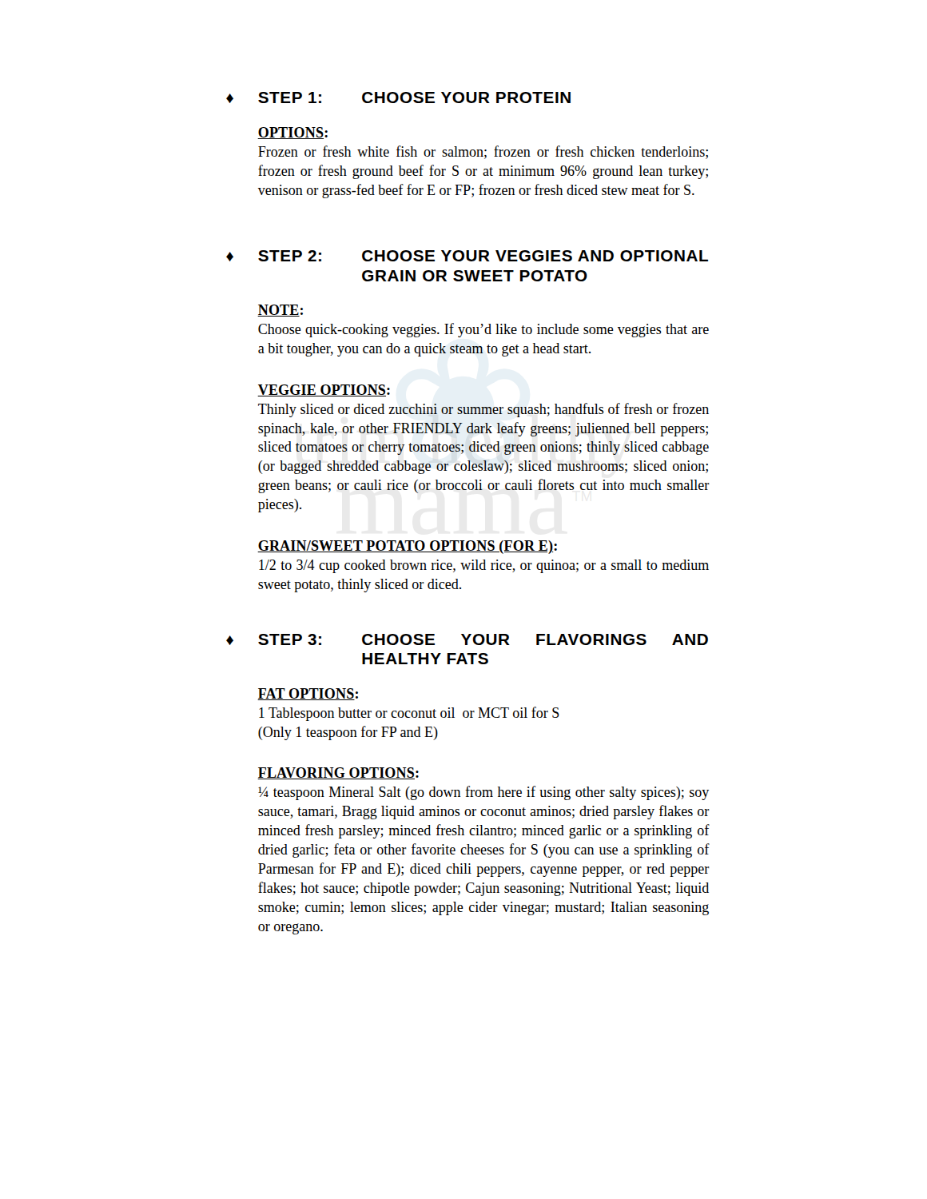❀
trim healthy
mamaTM
♦
STEP 1:
CHOOSE YOUR PROTEIN
OPTIONS:
Frozen or fresh white fish or salmon; frozen or fresh chicken tenderloins; frozen or fresh ground beef for S or at minimum 96% ground lean turkey; venison or grass-fed beef for E or FP; frozen or fresh diced stew meat for S.
♦
STEP 2:
CHOOSE YOUR VEGGIES AND OPTIONAL GRAIN OR SWEET POTATO
NOTE:
Choose quick-cooking veggies. If you’d like to include some veggies that are a bit tougher, you can do a quick steam to get a head start.
VEGGIE OPTIONS:
Thinly sliced or diced zucchini or summer squash; handfuls of fresh or frozen spinach, kale, or other FRIENDLY dark leafy greens; julienned bell peppers; sliced tomatoes or cherry tomatoes; diced green onions; thinly sliced cabbage (or bagged shredded cabbage or coleslaw); sliced mushrooms; sliced onion; green beans; or cauli rice (or broccoli or cauli florets cut into much smaller pieces).
GRAIN/SWEET POTATO OPTIONS (FOR E):
1/2 to 3/4 cup cooked brown rice, wild rice, or quinoa; or a small to medium sweet potato, thinly sliced or diced.
♦
STEP 3:
CHOOSE YOUR FLAVORINGS AND HEALTHY FATS
FAT OPTIONS:
1 Tablespoon butter or coconut oil or MCT oil for S
(Only 1 teaspoon for FP and E)
FLAVORING OPTIONS:
¼ teaspoon Mineral Salt (go down from here if using other salty spices); soy sauce, tamari, Bragg liquid aminos or coconut aminos; dried parsley flakes or minced fresh parsley; minced fresh cilantro; minced garlic or a sprinkling of dried garlic; feta or other favorite cheeses for S (you can use a sprinkling of Parmesan for FP and E); diced chili peppers, cayenne pepper, or red pepper flakes; hot sauce; chipotle powder; Cajun seasoning; Nutritional Yeast; liquid smoke; cumin; lemon slices; apple cider vinegar; mustard; Italian seasoning or oregano.